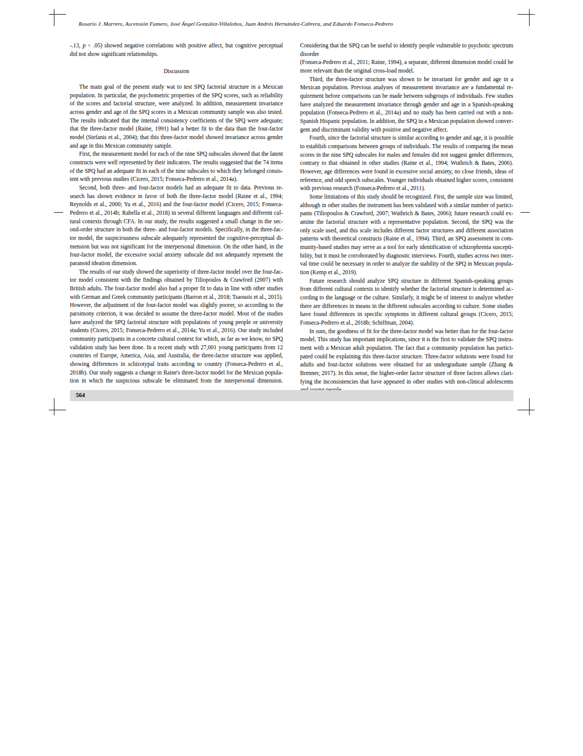Rosario J. Marrero, Ascensión Fumero, José Ángel González-Villalobos, Juan Andrés Hernández-Cabrera, and Eduardo Fonseca-Pedrero
-.13, p < .05) showed negative correlations with positive affect, but cognitive perceptual did not show significant relationships.
Discussion
The main goal of the present study wat to test SPQ factorial structure in a Mexican population. In particular, the psychometric properties of the SPQ scores, such as reliability of the scores and factorial structure, were analyzed. In addition, measurement invariance across gender and age of the SPQ scores in a Mexican community sample was also tested. The results indicated that the internal consistency coefficients of the SPQ were adequate; that the three-factor model (Raine, 1991) had a better fit to the data than the four-factor model (Stefanis et al., 2004); that this three-factor model showed invariance across gender and age in this Mexican community sample.
First, the measurement model for each of the nine SPQ subscales showed that the latent constructs were well represented by their indicators. The results suggested that the 74 items of the SPQ had an adequate fit in each of the nine subscales to which they belonged consistent with previous studies (Cicero, 2015; Fonseca-Pedrero et al., 2014a).
Second, both three- and four-factor models had an adequate fit to data. Previous research has shown evidence in favor of both the three-factor model (Raine et al., 1994; Reynolds et al., 2000; Yu et al., 2016) and the four-factor model (Cicero, 2015; Fonseca-Pedrero et al., 2014b; Rabella et al., 2018) in several different languages and different cultural contexts through CFA. In our study, the results suggested a small change in the second-order structure in both the three- and four-factor models. Specifically, in the three-factor model, the suspiciousness subscale adequately represented the cognitive-perceptual dimension but was not significant for the interpersonal dimension. On the other hand, in the four-factor model, the excessive social anxiety subscale did not adequately represent the paranoid ideation dimension.
The results of our study showed the superiority of three-factor model over the four-factor model consistent with the findings obtained by Tiliopoulos & Crawford (2007) with British adults. The four-factor model also had a proper fit to data in line with other studies with German and Greek community participants (Barron et al., 2018; Tsaousis et al., 2015). However, the adjustment of the four-factor model was slightly poorer, so according to the parsimony criterion, it was decided to assume the three-factor model. Most of the studies have analyzed the SPQ factorial structure with populations of young people or university students (Cicero, 2015; Fonseca-Pedrero et al., 2014a; Yu et al., 2016). Our study included community participants in a concrete cultural context for which, as far as we know, no SPQ validation study has been done. In a recent study with 27,001 young participants from 12 countries of Europe, America, Asia, and Australia, the three-factor structure was applied, showing differences in schizotypal traits according to country (Fonseca-Pedrero et al., 2018b). Our study suggests a change in Raine's three-factor model for the Mexican population in which the suspicious subscale be eliminated from the interpersonal dimension. Considering that the SPQ can be useful to identify people vulnerable to psychotic spectrum disorder
(Fonseca-Pedrero et al., 2011; Raine, 1994), a separate, different dimension model could be more relevant than the original cross-load model.
Third, the three-factor structure was shown to be invariant for gender and age in a Mexican population. Previous analyses of measurement invariance are a fundamental requirement before comparisons can be made between subgroups of individuals. Few studies have analyzed the measurement invariance through gender and age in a Spanish-speaking population (Fonseca-Pedrero et al., 2014a) and no study has been carried out with a non-Spanish Hispanic population. In addition, the SPQ in a Mexican population showed convergent and discriminant validity with positive and negative affect.
Fourth, since the factorial structure is similar according to gender and age, it is possible to establish comparisons between groups of individuals. The results of comparing the mean scores in the nine SPQ subscales for males and females did not suggest gender differences, contrary to that obtained in other studies (Raine et al., 1994; Wuthrich & Bates, 2006). However, age differences were found in excessive social anxiety, no close friends, ideas of reference, and odd speech subscales. Younger individuals obtained higher scores, consistent with previous research (Fonseca-Pedrero et al., 2011).
Some limitations of this study should be recognized. First, the sample size was limited, although in other studies the instrument has been validated with a similar number of participants (Tiliopoulos & Crawford, 2007; Wuthrich & Bates, 2006); future research could examine the factorial structure with a representative population. Second, the SPQ was the only scale used, and this scale includes different factor structures and different association patterns with theoretical constructs (Raine et al., 1994). Third, an SPQ assessment in community-based studies may serve as a tool for early identification of schizophrenia susceptibility, but it must be corroborated by diagnostic interviews. Fourth, studies across two interval time could be necessary in order to analyze the stability of the SPQ in Mexican population (Kemp et al., 2019).
Future research should analyze SPQ structure in different Spanish-speaking groups from different cultural contexts to identify whether the factorial structure is determined according to the language or the culture. Similarly, it might be of interest to analyze whether there are differences in means in the different subscales according to culture. Some studies have found differences in specific symptoms in different cultural groups (Cicero, 2015; Fonseca-Pedrero et al., 2018b; Schiffman, 2004).
In sum, the goodness of fit for the three-factor model was better than for the four-factor model. This study has important implications, since it is the first to validate the SPQ instrument with a Mexican adult population. The fact that a community population has participated could be explaining this three-factor structure. Three-factor solutions were found for adults and four-factor solutions were obtained for an undergraduate sample (Zhang & Brenner, 2017). In this sense, the higher-order factor structure of three factors allows clarifying the inconsistencies that have appeared in other studies with non-clinical adolescents and young people.
564